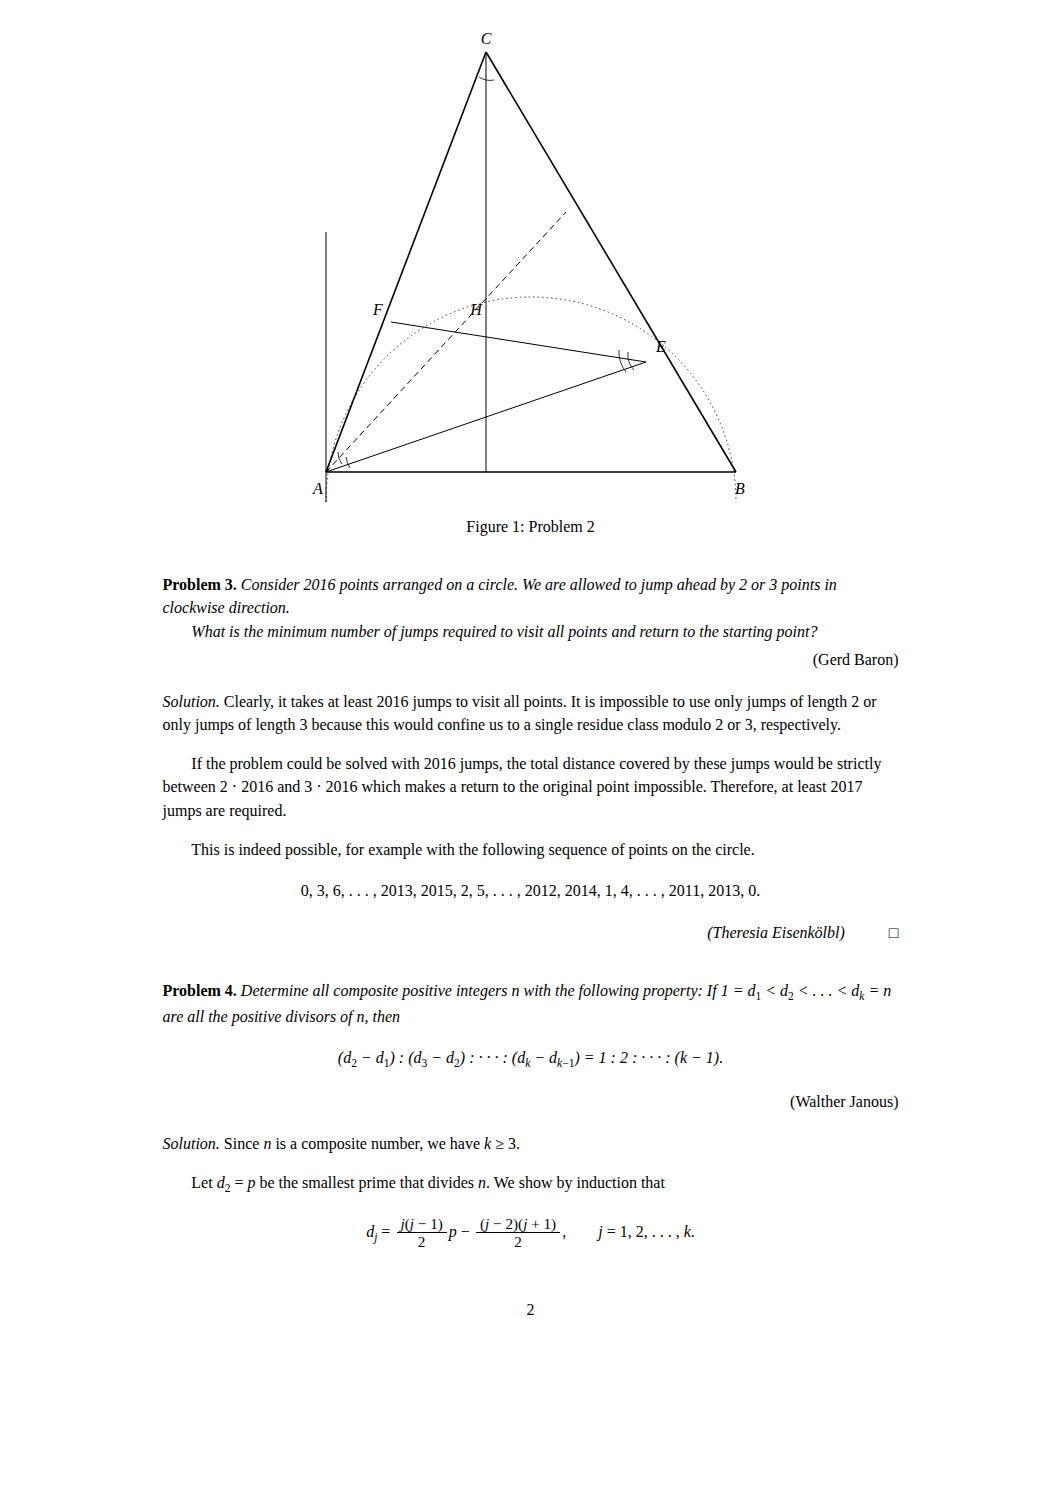C A B F H E
Figure 1: Problem 2
Problem 3. Consider 2016 points arranged on a circle. We are allowed to jump ahead by 2 or 3 points in clockwise direction.
What is the minimum number of jumps required to visit all points and return to the starting point?
(Gerd Baron)
Solution. Clearly, it takes at least 2016 jumps to visit all points. It is impossible to use only jumps of length 2 or only jumps of length 3 because this would confine us to a single residue class modulo 2 or 3, respectively.
If the problem could be solved with 2016 jumps, the total distance covered by these jumps would be strictly between 2 · 2016 and 3 · 2016 which makes a return to the original point impossible. Therefore, at least 2017 jumps are required.
This is indeed possible, for example with the following sequence of points on the circle.
0, 3, 6, . . . , 2013, 2015, 2, 5, . . . , 2012, 2014, 1, 4, . . . , 2011, 2013, 0.
(Theresia Eisenkölbl) □
Problem 4. Determine all composite positive integers n with the following property: If 1 = d1 < d2 < . . . < dk = n are all the positive divisors of n, then
(d2 − d1) : (d3 − d2) : · · · : (dk − dk−1) = 1 : 2 : · · · : (k − 1).
(Walther Janous)
Solution. Since n is a composite number, we have k ≥ 3.
Let d2 = p be the smallest prime that divides n. We show by induction that
dj = j(j − 1) 2 p − (j − 2)(j + 1) 2, j = 1, 2, . . . , k.
2